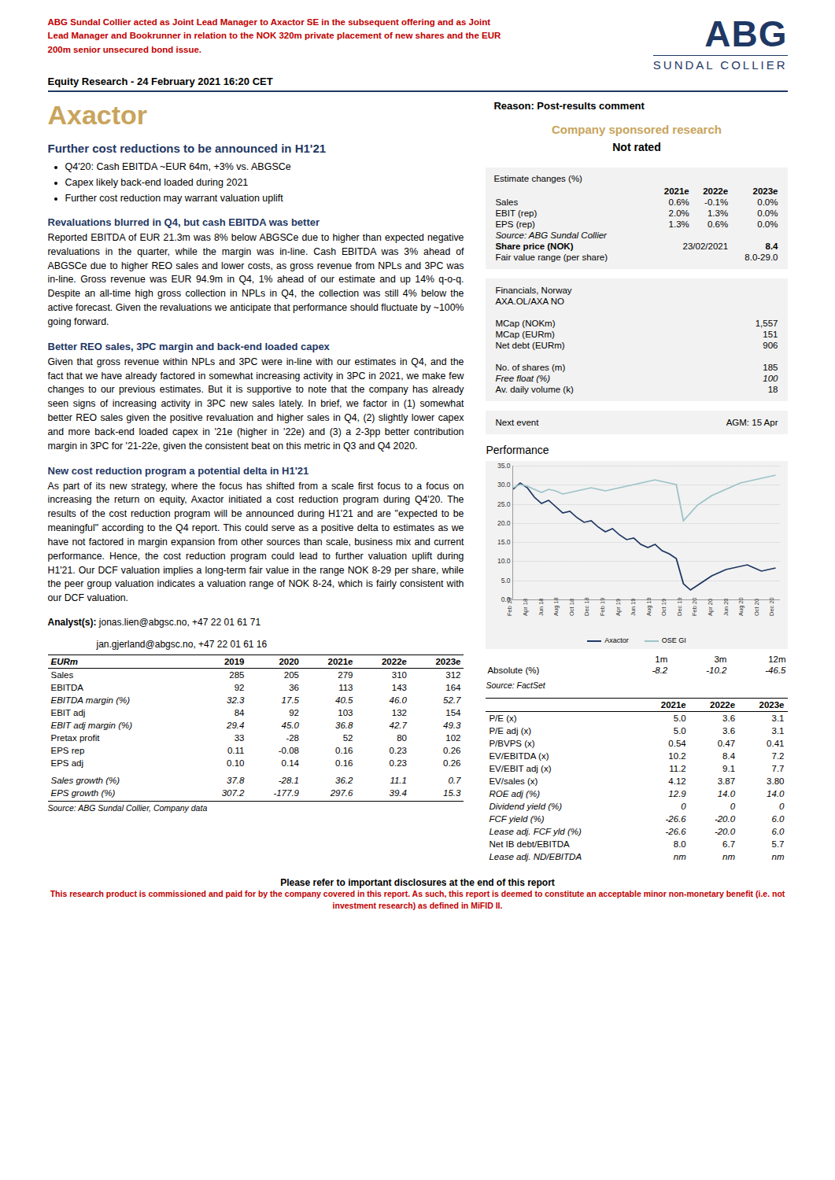ABG Sundal Collier acted as Joint Lead Manager to Axactor SE in the subsequent offering and as Joint Lead Manager and Bookrunner in relation to the NOK 320m private placement of new shares and the EUR 200m senior unsecured bond issue.
ABG
SUNDAL COLLIER
Equity Research - 24 February 2021 16:20 CET
Axactor
Further cost reductions to be announced in H1'21
Q4'20: Cash EBITDA ~EUR 64m, +3% vs. ABGSCe
Capex likely back-end loaded during 2021
Further cost reduction may warrant valuation uplift
Revaluations blurred in Q4, but cash EBITDA was better
Reported EBITDA of EUR 21.3m was 8% below ABGSCe due to higher than expected negative revaluations in the quarter, while the margin was in-line. Cash EBITDA was 3% ahead of ABGSCe due to higher REO sales and lower costs, as gross revenue from NPLs and 3PC was in-line. Gross revenue was EUR 94.9m in Q4, 1% ahead of our estimate and up 14% q-o-q. Despite an all-time high gross collection in NPLs in Q4, the collection was still 4% below the active forecast. Given the revaluations we anticipate that performance should fluctuate by ~100% going forward.
Better REO sales, 3PC margin and back-end loaded capex
Given that gross revenue within NPLs and 3PC were in-line with our estimates in Q4, and the fact that we have already factored in somewhat increasing activity in 3PC in 2021, we make few changes to our previous estimates. But it is supportive to note that the company has already seen signs of increasing activity in 3PC new sales lately. In brief, we factor in (1) somewhat better REO sales given the positive revaluation and higher sales in Q4, (2) slightly lower capex and more back-end loaded capex in '21e (higher in '22e) and (3) a 2-3pp better contribution margin in 3PC for '21-22e, given the consistent beat on this metric in Q3 and Q4 2020.
New cost reduction program a potential delta in H1'21
As part of its new strategy, where the focus has shifted from a scale first focus to a focus on increasing the return on equity, Axactor initiated a cost reduction program during Q4'20. The results of the cost reduction program will be announced during H1'21 and are "expected to be meaningful" according to the Q4 report. This could serve as a positive delta to estimates as we have not factored in margin expansion from other sources than scale, business mix and current performance. Hence, the cost reduction program could lead to further valuation uplift during H1'21. Our DCF valuation implies a long-term fair value in the range NOK 8-29 per share, while the peer group valuation indicates a valuation range of NOK 8-24, which is fairly consistent with our DCF valuation.
Analyst(s): jonas.lien@abgsc.no, +47 22 01 61 71
jan.gjerland@abgsc.no, +47 22 01 61 16
| EURm | 2019 | 2020 | 2021e | 2022e | 2023e |
| --- | --- | --- | --- | --- | --- |
| Sales | 285 | 205 | 279 | 310 | 312 |
| EBITDA | 92 | 36 | 113 | 143 | 164 |
| EBITDA margin (%) | 32.3 | 17.5 | 40.5 | 46.0 | 52.7 |
| EBIT adj | 84 | 92 | 103 | 132 | 154 |
| EBIT adj margin (%) | 29.4 | 45.0 | 36.8 | 42.7 | 49.3 |
| Pretax profit | 33 | -28 | 52 | 80 | 102 |
| EPS rep | 0.11 | -0.08 | 0.16 | 0.23 | 0.26 |
| EPS adj | 0.10 | 0.14 | 0.16 | 0.23 | 0.26 |
| Sales growth (%) | 37.8 | -28.1 | 36.2 | 11.1 | 0.7 |
| EPS growth (%) | 307.2 | -177.9 | 297.6 | 39.4 | 15.3 |
Source: ABG Sundal Collier, Company data
Reason: Post-results comment
Company sponsored research
Not rated
Estimate changes (%)
| | 2021e | 2022e | 2023e |
| Sales | 0.6% | -0.1% | 0.0% |
| EBIT (rep) | 2.0% | 1.3% | 0.0% |
| EPS (rep) | 1.3% | 0.6% | 0.0% |
| Source: ABG Sundal Collier |
| Share price (NOK) | 23/02/2021 | 8.4 |
| Fair value range (per share) | | | 8.0-29.0 |
| Financials, Norway | |
| AXA.OL/AXA NO | |
| MCap (NOKm) | 1,557 |
| MCap (EURm) | 151 |
| Net debt (EURm) | 906 |
| No. of shares (m) | 185 |
| Free float (%) | 100 |
| Av. daily volume (k) | 18 |
| Next event | AGM: 15 Apr |
Performance
35.0
30.0
25.0
20.0
15.0
10.0
5.0
0.0
Feb 18 Apr 18 Jun 18 Aug 18 Oct 18 Dec 18 Feb 19 Apr 19 Jun 19 Aug 19 Oct 19 Dec 19 Feb 20 Apr 20 Jun 20 Aug 20 Oct 20 Dec 20
Axactor
OSE GI
| | 1m | 3m | 12m |
| Absolute (%) | -8.2 | -10.2 | -46.5 |
Source: FactSet
| | 2021e | 2022e | 2023e |
| --- | --- | --- | --- |
| P/E (x) | 5.0 | 3.6 | 3.1 |
| P/E adj (x) | 5.0 | 3.6 | 3.1 |
| P/BVPS (x) | 0.54 | 0.47 | 0.41 |
| EV/EBITDA (x) | 10.2 | 8.4 | 7.2 |
| EV/EBIT adj (x) | 11.2 | 9.1 | 7.7 |
| EV/sales (x) | 4.12 | 3.87 | 3.80 |
| ROE adj (%) | 12.9 | 14.0 | 14.0 |
| Dividend yield (%) | 0 | 0 | 0 |
| FCF yield (%) | -26.6 | -20.0 | 6.0 |
| Lease adj. FCF yld (%) | -26.6 | -20.0 | 6.0 |
| Net IB debt/EBITDA | 8.0 | 6.7 | 5.7 |
| Lease adj. ND/EBITDA | nm | nm | nm |
Please refer to important disclosures at the end of this report
This research product is commissioned and paid for by the company covered in this report. As such, this report is deemed to constitute an acceptable minor non-monetary benefit (i.e. not investment research) as defined in MiFID II.